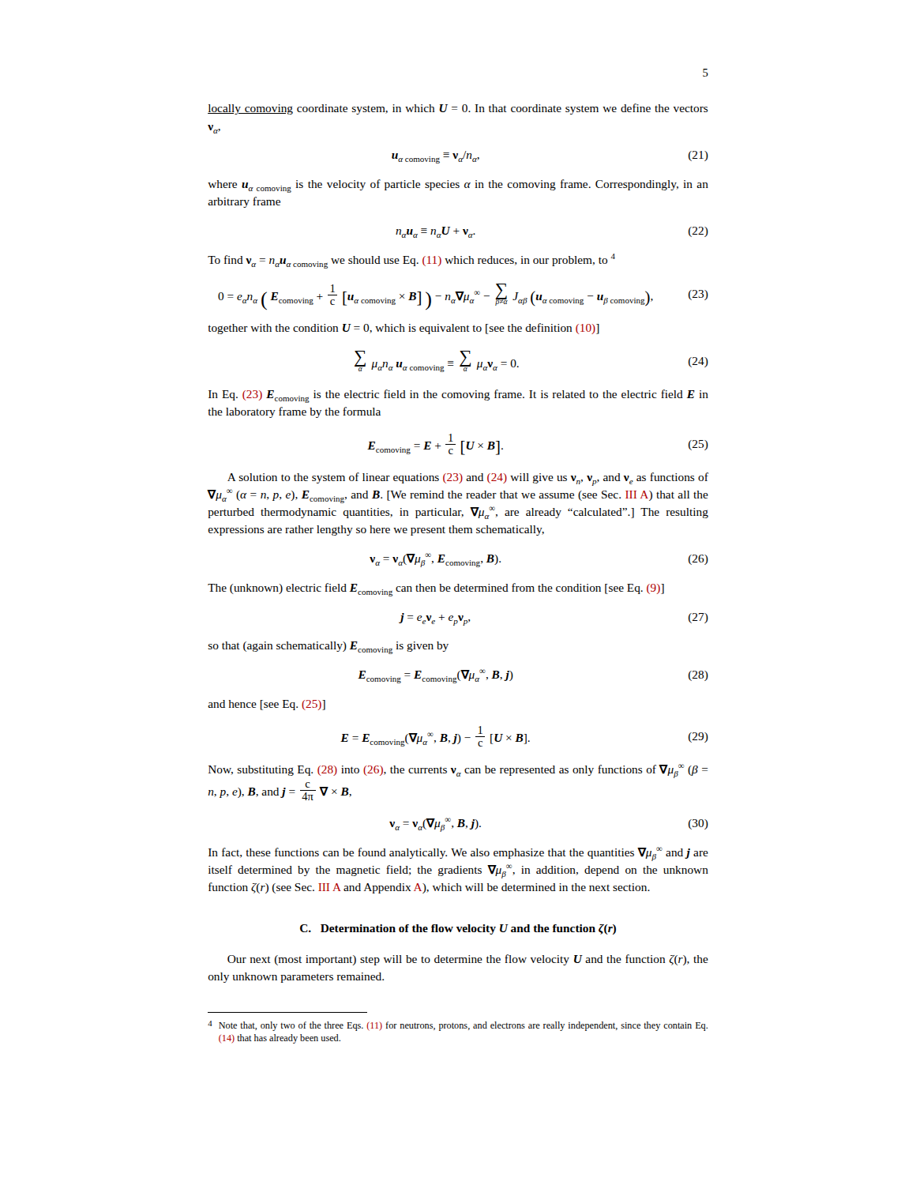5
locally comoving coordinate system, in which U = 0. In that coordinate system we define the vectors να,
uα comoving ≡ να/nα,
(21)
where uα comoving is the velocity of particle species α in the comoving frame. Correspondingly, in an arbitrary frame
nαuα ≡ nαU + να.
(22)
To find να = nαuα comoving we should use Eq. (11) which reduces, in our problem, to 4
0 = eαnα ( Ecomoving + 1 c [uα comoving × B] ) − nα∇μα∞ − ∑β≠α Jαβ (uα comoving − uβ comoving),
(23)
together with the condition U = 0, which is equivalent to [see the definition (10)]
∑α μαnα uα comoving ≡ ∑α μανα = 0.
(24)
In Eq. (23) Ecomoving is the electric field in the comoving frame. It is related to the electric field E in the laboratory frame by the formula
Ecomoving = E + 1 c [U × B].
(25)
A solution to the system of linear equations (23) and (24) will give us νn, νp, and νe as functions of ∇μα∞ (α = n, p, e), Ecomoving, and B. [We remind the reader that we assume (see Sec. III A) that all the perturbed thermodynamic quantities, in particular, ∇μα∞, are already “calculated”.] The resulting expressions are rather lengthy so here we present them schematically,
να = να(∇μβ∞, Ecomoving, B).
(26)
The (unknown) electric field Ecomoving can then be determined from the condition [see Eq. (9)]
j = eeνe + epνp,
(27)
so that (again schematically) Ecomoving is given by
Ecomoving = Ecomoving(∇μα∞, B, j)
(28)
and hence [see Eq. (25)]
E = Ecomoving(∇μα∞, B, j) − 1 c [U × B].
(29)
Now, substituting Eq. (28) into (26), the currents να can be represented as only functions of ∇μβ∞ (β = n, p, e), B, and j = c 4π ∇ × B,
να = να(∇μβ∞, B, j).
(30)
In fact, these functions can be found analytically. We also emphasize that the quantities ∇μβ∞ and j are itself determined by the magnetic field; the gradients ∇μβ∞, in addition, depend on the unknown function ζ(r) (see Sec. III A and Appendix A), which will be determined in the next section.
C. Determination of the flow velocity U and the function ζ(r)
Our next (most important) step will be to determine the flow velocity U and the function ζ(r), the only unknown parameters remained.
4 Note that, only two of the three Eqs. (11) for neutrons, protons, and electrons are really independent, since they contain Eq. (14) that has already been used.